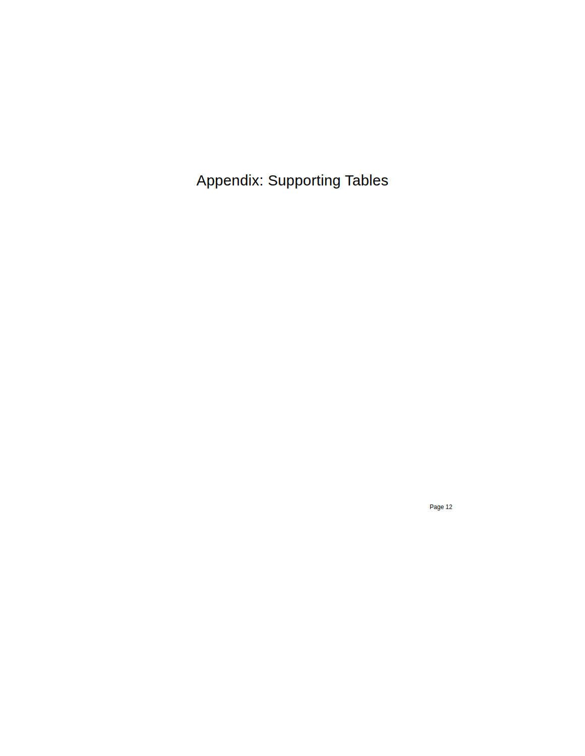Appendix: Supporting Tables
Page 12